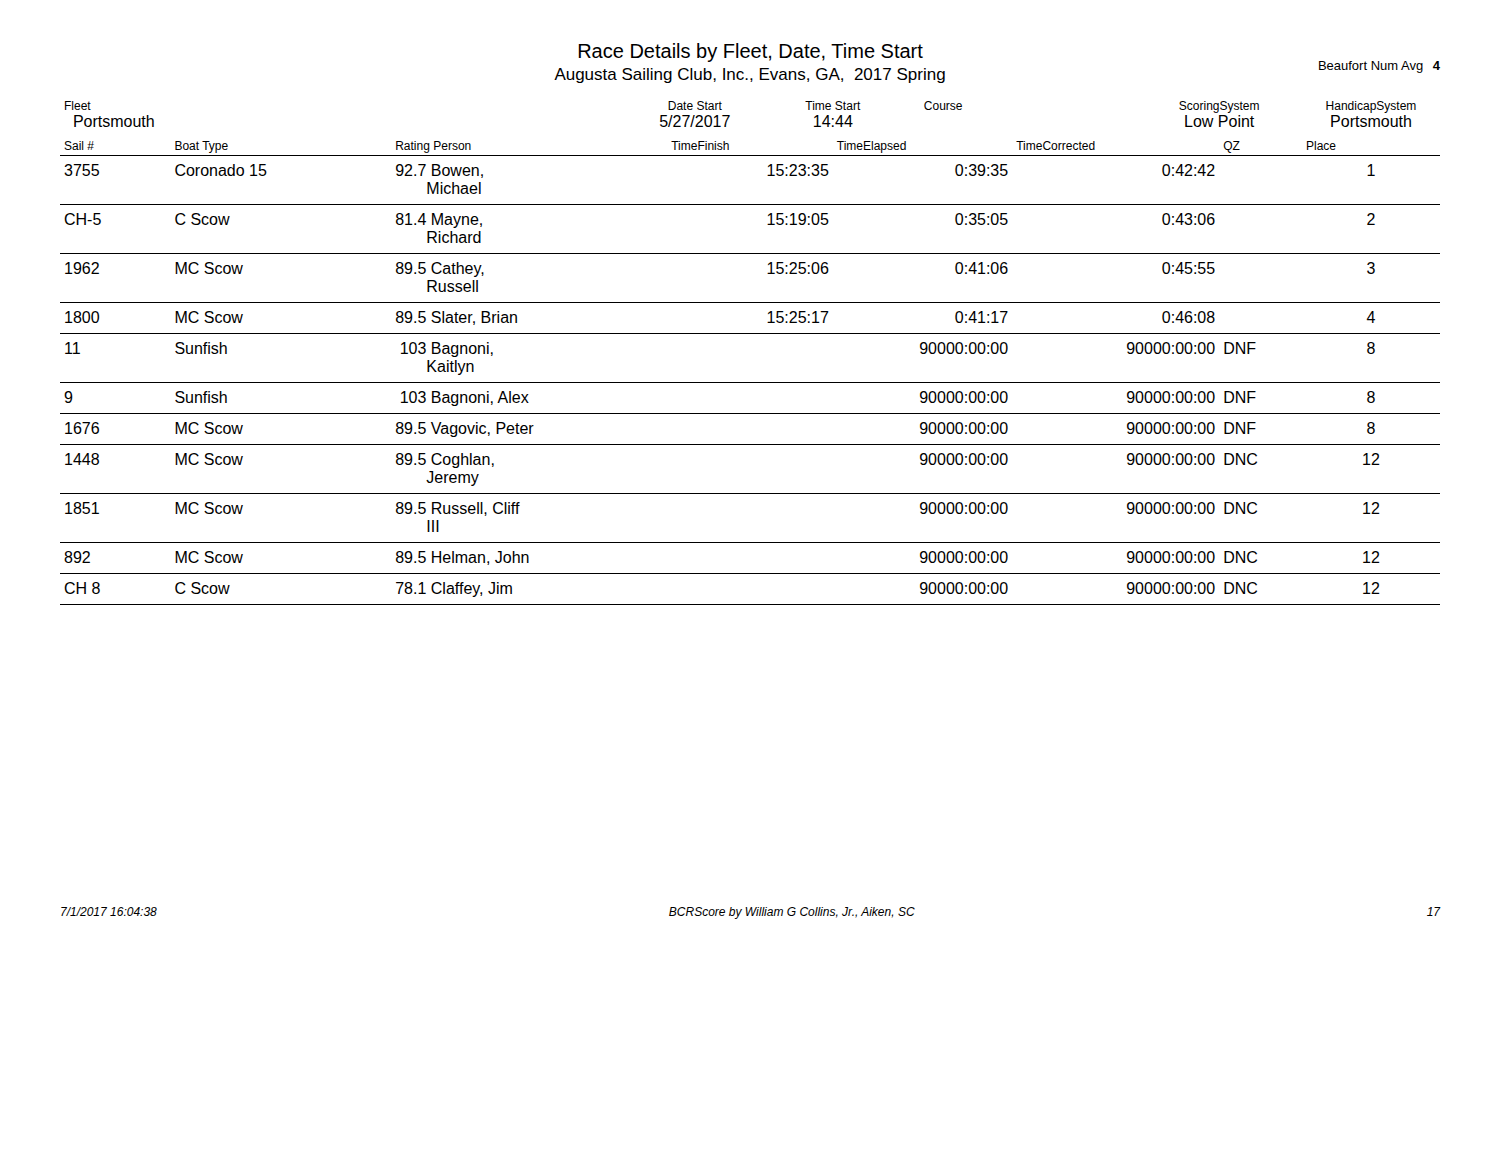Race Details by Fleet, Date, Time Start
Augusta Sailing Club, Inc., Evans, GA, 2017 Spring
Beaufort Num Avg 4
| Fleet | | Date Start | Time Start | Course | | ScoringSystem | HandicapSystem |
| Portsmouth | | 5/27/2017 | 14:44 | | | Low Point | Portsmouth |
| Sail # | Boat Type | Rating Person | TimeFinish | TimeElapsed | TimeCorrected | QZ | Place |
| --- | --- | --- | --- | --- | --- | --- | --- |
| 3755 | Coronado 15 | 92.7 Bowen, Michael | 15:23:35 | 0:39:35 | 0:42:42 | | 1 |
| CH-5 | C Scow | 81.4 Mayne, Richard | 15:19:05 | 0:35:05 | 0:43:06 | | 2 |
| 1962 | MC Scow | 89.5 Cathey, Russell | 15:25:06 | 0:41:06 | 0:45:55 | | 3 |
| 1800 | MC Scow | 89.5 Slater, Brian | 15:25:17 | 0:41:17 | 0:46:08 | | 4 |
| 11 | Sunfish | 103 Bagnoni, Kaitlyn | | 90000:00:00 | 90000:00:00 | DNF | 8 |
| 9 | Sunfish | 103 Bagnoni, Alex | | 90000:00:00 | 90000:00:00 | DNF | 8 |
| 1676 | MC Scow | 89.5 Vagovic, Peter | | 90000:00:00 | 90000:00:00 | DNF | 8 |
| 1448 | MC Scow | 89.5 Coghlan, Jeremy | | 90000:00:00 | 90000:00:00 | DNC | 12 |
| 1851 | MC Scow | 89.5 Russell, Cliff III | | 90000:00:00 | 90000:00:00 | DNC | 12 |
| 892 | MC Scow | 89.5 Helman, John | | 90000:00:00 | 90000:00:00 | DNC | 12 |
| CH 8 | C Scow | 78.1 Claffey, Jim | | 90000:00:00 | 90000:00:00 | DNC | 12 |
7/1/2017 16:04:38 BCRScore by William G Collins, Jr., Aiken, SC 17